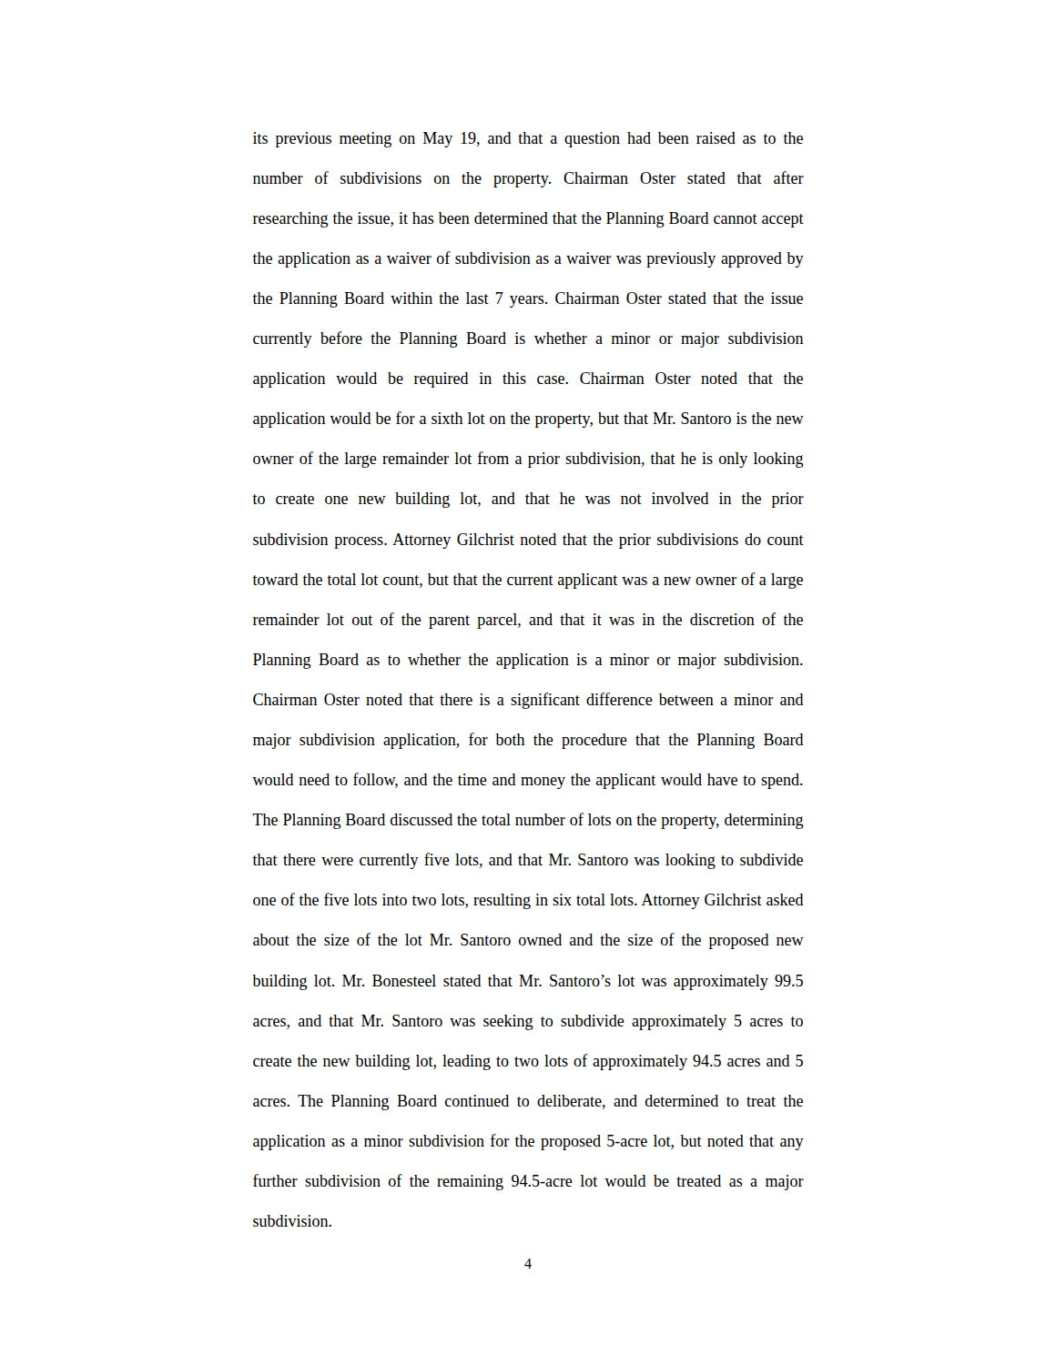its previous meeting on May 19, and that a question had been raised as to the number of subdivisions on the property. Chairman Oster stated that after researching the issue, it has been determined that the Planning Board cannot accept the application as a waiver of subdivision as a waiver was previously approved by the Planning Board within the last 7 years. Chairman Oster stated that the issue currently before the Planning Board is whether a minor or major subdivision application would be required in this case. Chairman Oster noted that the application would be for a sixth lot on the property, but that Mr. Santoro is the new owner of the large remainder lot from a prior subdivision, that he is only looking to create one new building lot, and that he was not involved in the prior subdivision process. Attorney Gilchrist noted that the prior subdivisions do count toward the total lot count, but that the current applicant was a new owner of a large remainder lot out of the parent parcel, and that it was in the discretion of the Planning Board as to whether the application is a minor or major subdivision. Chairman Oster noted that there is a significant difference between a minor and major subdivision application, for both the procedure that the Planning Board would need to follow, and the time and money the applicant would have to spend. The Planning Board discussed the total number of lots on the property, determining that there were currently five lots, and that Mr. Santoro was looking to subdivide one of the five lots into two lots, resulting in six total lots. Attorney Gilchrist asked about the size of the lot Mr. Santoro owned and the size of the proposed new building lot. Mr. Bonesteel stated that Mr. Santoro’s lot was approximately 99.5 acres, and that Mr. Santoro was seeking to subdivide approximately 5 acres to create the new building lot, leading to two lots of approximately 94.5 acres and 5 acres. The Planning Board continued to deliberate, and determined to treat the application as a minor subdivision for the proposed 5-acre lot, but noted that any further subdivision of the remaining 94.5-acre lot would be treated as a major subdivision.
4